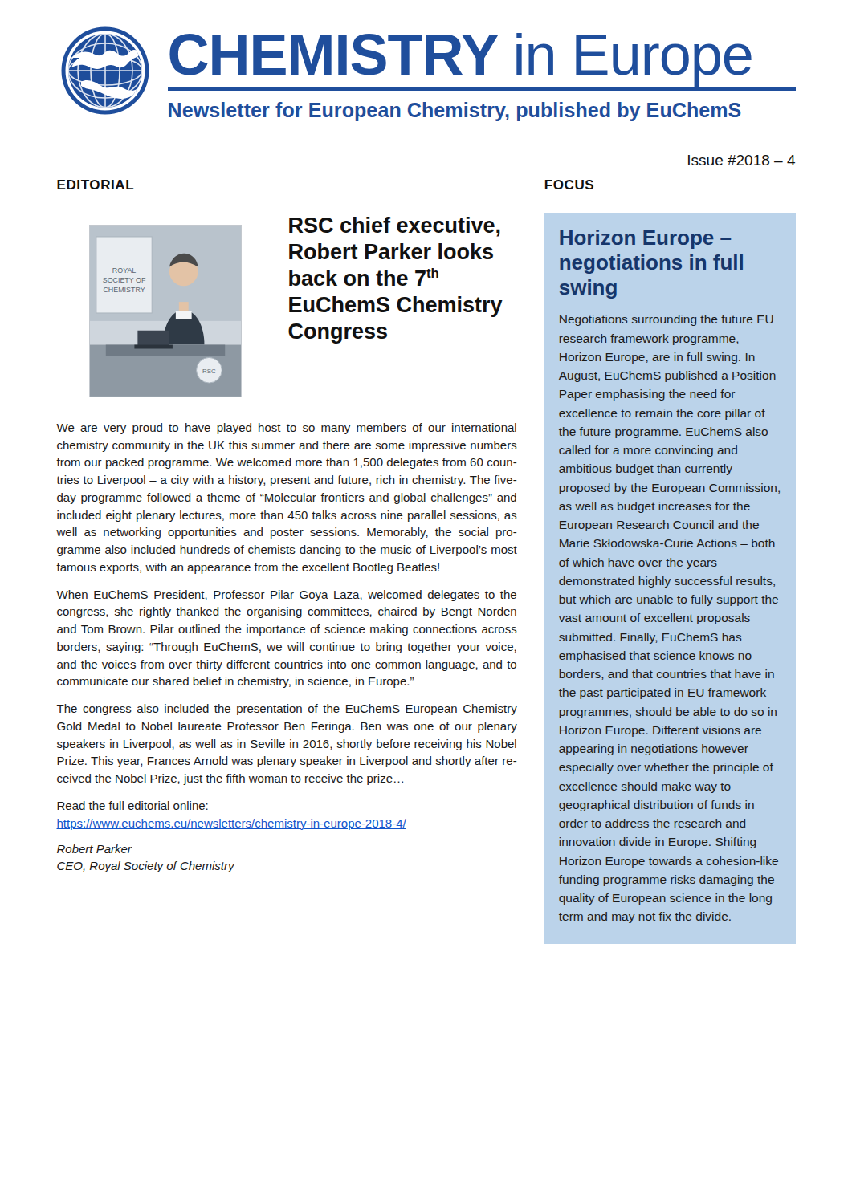CHEMISTRY in Europe
Newsletter for European Chemistry, published by EuChemS
Issue #2018 – 4
EDITORIAL
ROYAL SOCIETY OF CHEMISTRY RSC
RSC chief executive, Robert Parker looks back on the 7th EuChemS Chemistry Congress
We are very proud to have played host to so many members of our international chemistry community in the UK this summer and there are some impressive numbers from our packed programme. We welcomed more than 1,500 delegates from 60 countries to Liverpool – a city with a history, present and future, rich in chemistry. The five-day programme followed a theme of “Molecular frontiers and global challenges” and included eight plenary lectures, more than 450 talks across nine parallel sessions, as well as networking opportunities and poster sessions. Memorably, the social programme also included hundreds of chemists dancing to the music of Liverpool’s most famous exports, with an appearance from the excellent Bootleg Beatles!
When EuChemS President, Professor Pilar Goya Laza, welcomed delegates to the congress, she rightly thanked the organising committees, chaired by Bengt Norden and Tom Brown. Pilar outlined the importance of science making connections across borders, saying: “Through EuChemS, we will continue to bring together your voice, and the voices from over thirty different countries into one common language, and to communicate our shared belief in chemistry, in science, in Europe.”
The congress also included the presentation of the EuChemS European Chemistry Gold Medal to Nobel laureate Professor Ben Feringa. Ben was one of our plenary speakers in Liverpool, as well as in Seville in 2016, shortly before receiving his Nobel Prize. This year, Frances Arnold was plenary speaker in Liverpool and shortly after received the Nobel Prize, just the fifth woman to receive the prize…
Read the full editorial online:
https://www.euchems.eu/newsletters/chemistry-in-europe-2018-4/
Robert Parker
CEO, Royal Society of Chemistry
FOCUS
Horizon Europe – negotiations in full swing
Negotiations surrounding the future EU research framework programme, Horizon Europe, are in full swing. In August, EuChemS published a Position Paper emphasising the need for excellence to remain the core pillar of the future programme. EuChemS also called for a more convincing and ambitious budget than currently proposed by the European Commission, as well as budget increases for the European Research Council and the Marie Skłodowska-Curie Actions – both of which have over the years demonstrated highly successful results, but which are unable to fully support the vast amount of excellent proposals submitted. Finally, EuChemS has emphasised that science knows no borders, and that countries that have in the past participated in EU framework programmes, should be able to do so in Horizon Europe. Different visions are appearing in negotiations however – especially over whether the principle of excellence should make way to geographical distribution of funds in order to address the research and innovation divide in Europe. Shifting Horizon Europe towards a cohesion-like funding programme risks damaging the quality of European science in the long term and may not fix the divide.